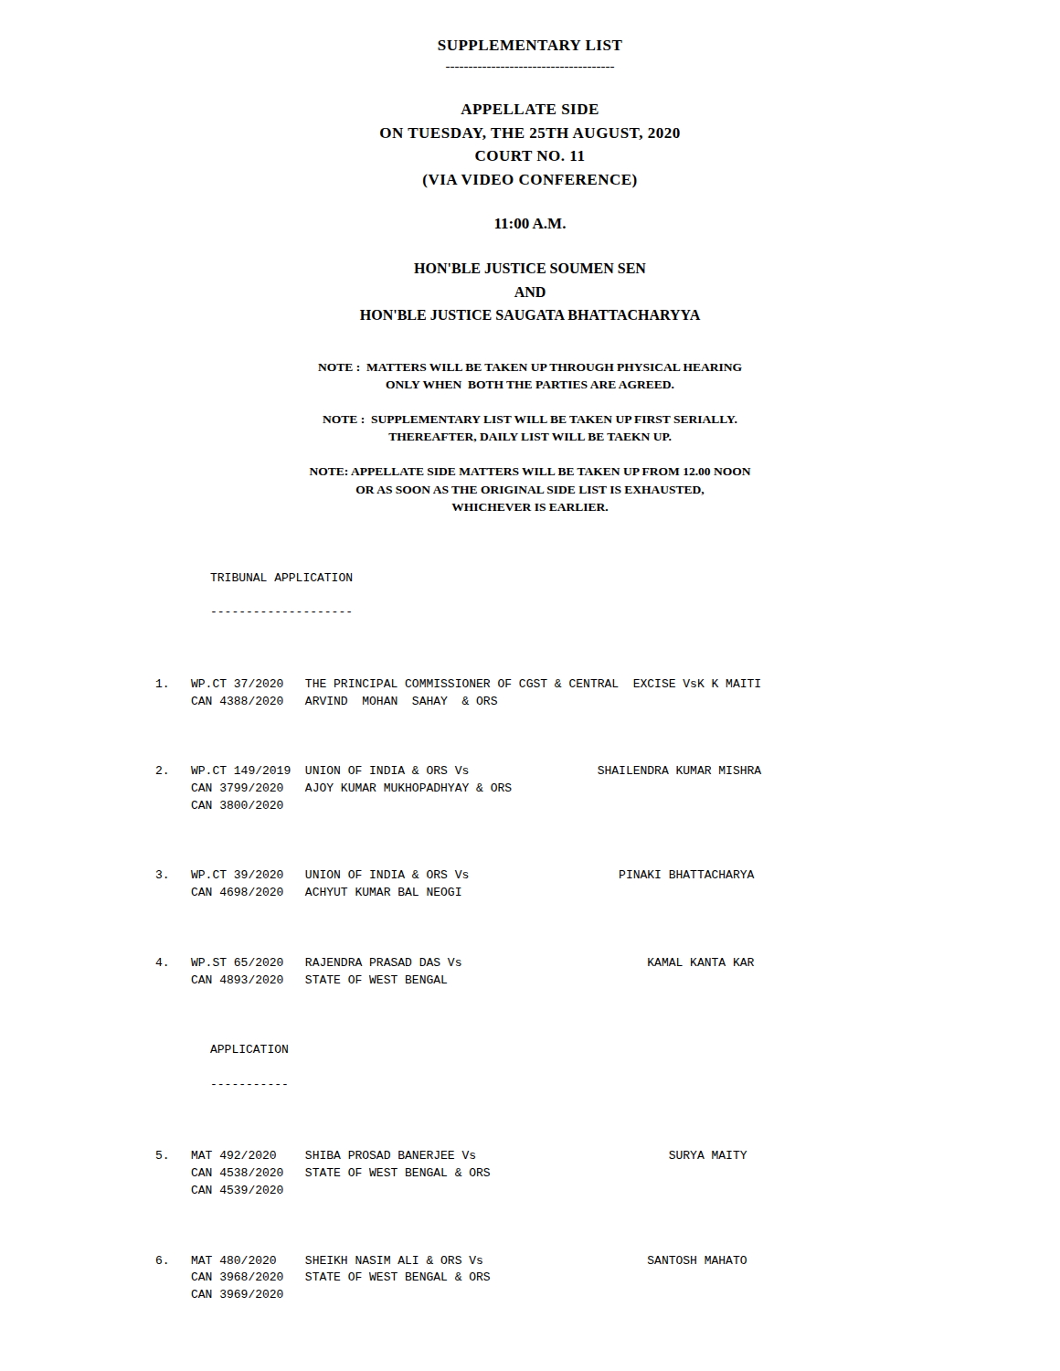SUPPLEMENTARY LIST
-------------------------------------
APPELLATE SIDE
ON TUESDAY, THE 25TH AUGUST, 2020
COURT NO. 11
(VIA VIDEO CONFERENCE)
11:00 A.M.
HON'BLE JUSTICE SOUMEN SEN
AND
HON'BLE JUSTICE SAUGATA BHATTACHARYYA
NOTE : MATTERS WILL BE TAKEN UP THROUGH PHYSICAL HEARING
ONLY WHEN BOTH THE PARTIES ARE AGREED.
NOTE : SUPPLEMENTARY LIST WILL BE TAKEN UP FIRST SERIALLY.
THEREAFTER, DAILY LIST WILL BE TAEKN UP.
NOTE: APPELLATE SIDE MATTERS WILL BE TAKEN UP FROM 12.00 NOON
OR AS SOON AS THE ORIGINAL SIDE LIST IS EXHAUSTED,
WHICHEVER IS EARLIER.
TRIBUNAL APPLICATION
--------------------
1. WP.CT 37/2020 THE PRINCIPAL COMMISSIONER OF CGST & CENTRAL EXCISE VsK K MAITI CAN 4388/2020 ARVIND MOHAN SAHAY & ORS
2. WP.CT 149/2019 UNION OF INDIA & ORS Vs SHAILENDRA KUMAR MISHRA CAN 3799/2020 AJOY KUMAR MUKHOPADHYAY & ORS CAN 3800/2020
3. WP.CT 39/2020 UNION OF INDIA & ORS Vs PINAKI BHATTACHARYA CAN 4698/2020 ACHYUT KUMAR BAL NEOGI
4. WP.ST 65/2020 RAJENDRA PRASAD DAS Vs KAMAL KANTA KAR CAN 4893/2020 STATE OF WEST BENGAL
APPLICATION
-----------
5. MAT 492/2020 SHIBA PROSAD BANERJEE Vs SURYA MAITY CAN 4538/2020 STATE OF WEST BENGAL & ORS CAN 4539/2020
6. MAT 480/2020 SHEIKH NASIM ALI & ORS Vs SANTOSH MAHATO CAN 3968/2020 STATE OF WEST BENGAL & ORS CAN 3969/2020